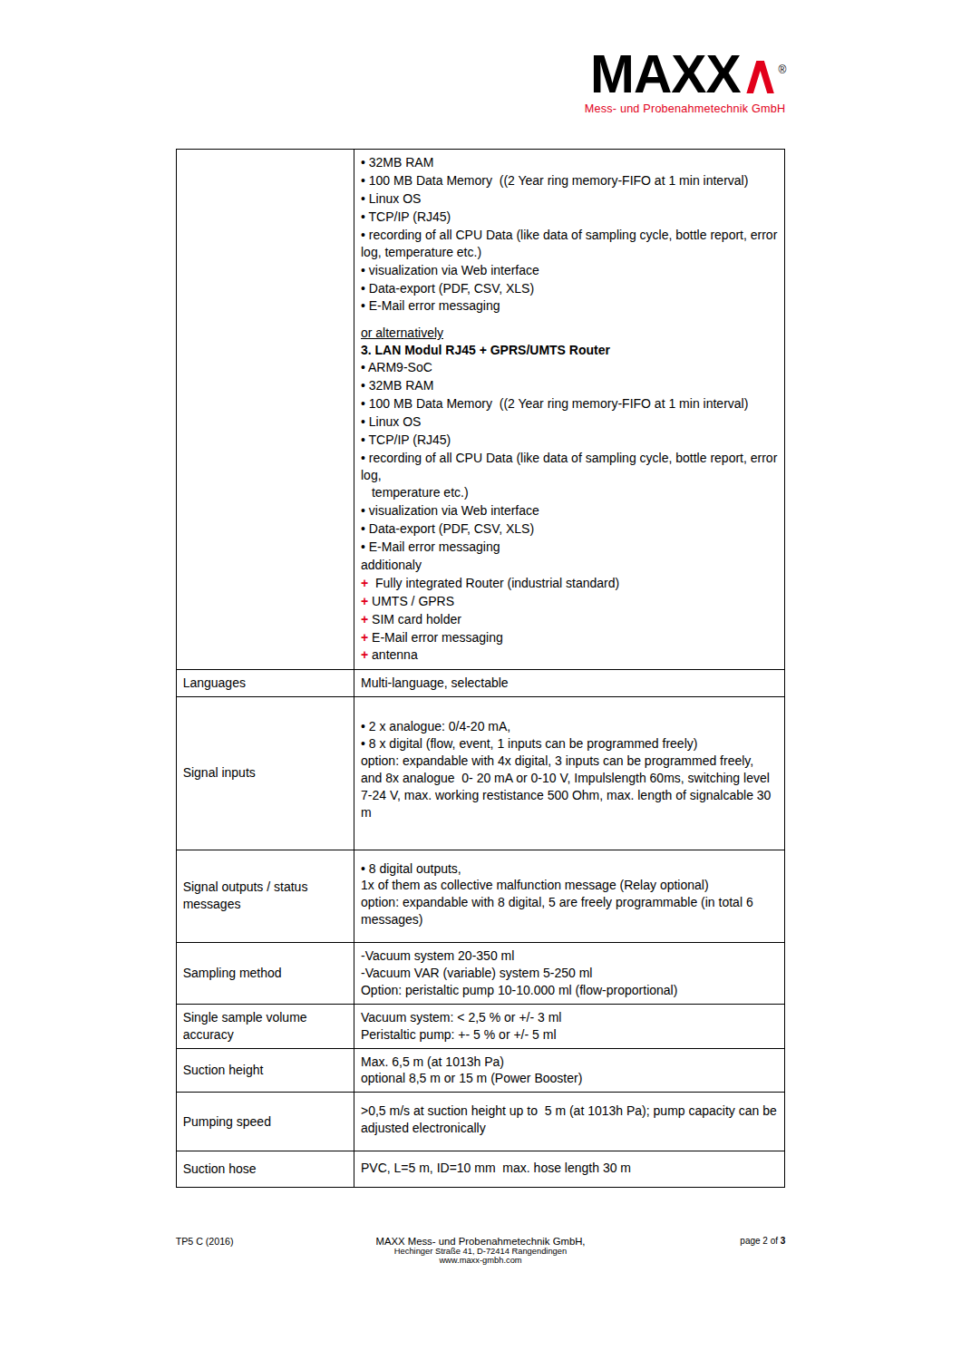MAXX∧®
Mess- und Probenahmetechnik GmbH
| | • 32MB RAM • 100 MB Data Memory ((2 Year ring memory-FIFO at 1 min interval) • Linux OS • TCP/IP (RJ45) • recording of all CPU Data (like data of sampling cycle, bottle report, error log, temperature etc.) • visualization via Web interface • Data-export (PDF, CSV, XLS) • E-Mail error messaging or alternatively 3. LAN Modul RJ45 + GPRS/UMTS Router • ARM9-SoC • 32MB RAM • 100 MB Data Memory ((2 Year ring memory-FIFO at 1 min interval) • Linux OS • TCP/IP (RJ45) • recording of all CPU Data (like data of sampling cycle, bottle report, error log, temperature etc.) • visualization via Web interface • Data-export (PDF, CSV, XLS) • E-Mail error messaging additionaly + Fully integrated Router (industrial standard) + UMTS / GPRS + SIM card holder + E-Mail error messaging + antenna |
| Languages | Multi-language, selectable |
| Signal inputs | • 2 x analogue: 0/4-20 mA, • 8 x digital (flow, event, 1 inputs can be programmed freely) option: expandable with 4x digital, 3 inputs can be programmed freely, and 8x analogue 0- 20 mA or 0-10 V, Impulslength 60ms, switching level 7-24 V, max. working restistance 500 Ohm, max. length of signalcable 30 m |
| Signal outputs / status messages | • 8 digital outputs, 1x of them as collective malfunction message (Relay optional) option: expandable with 8 digital, 5 are freely programmable (in total 6 messages) |
| Sampling method | -Vacuum system 20-350 ml -Vacuum VAR (variable) system 5-250 ml Option: peristaltic pump 10-10.000 ml (flow-proportional) |
| Single sample volume accuracy | Vacuum system: < 2,5 % or +/- 3 ml Peristaltic pump: +- 5 % or +/- 5 ml |
| Suction height | Max. 6,5 m (at 1013h Pa) optional 8,5 m or 15 m (Power Booster) |
| Pumping speed | >0,5 m/s at suction height up to 5 m (at 1013h Pa); pump capacity can be adjusted electronically |
| Suction hose | PVC, L=5 m, ID=10 mm max. hose length 30 m |
TP5 C (2016)
MAXX Mess- und Probenahmetechnik GmbH,
Hechinger Straße 41, D-72414 Rangendingen
www.maxx-gmbh.com
page 2 of 3